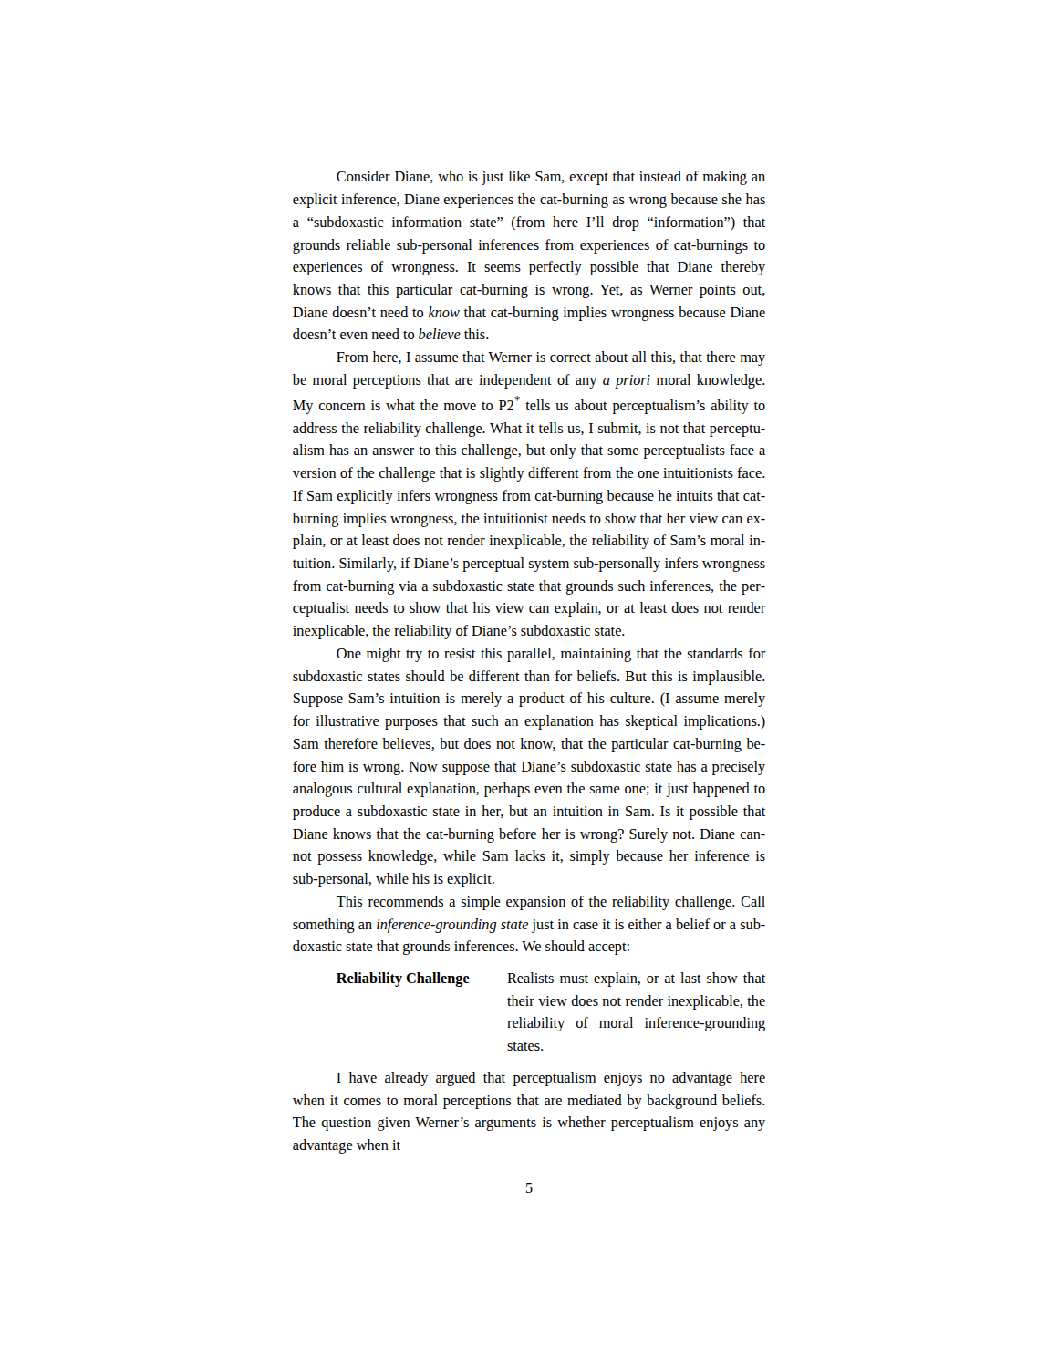Consider Diane, who is just like Sam, except that instead of making an explicit inference, Diane experiences the cat-burning as wrong because she has a “subdoxastic information state” (from here I’ll drop “information”) that grounds reliable sub-personal inferences from experiences of cat-burnings to experiences of wrongness. It seems perfectly possible that Diane thereby knows that this particular cat-burning is wrong. Yet, as Werner points out, Diane doesn’t need to know that cat-burning implies wrongness because Diane doesn’t even need to believe this.
From here, I assume that Werner is correct about all this, that there may be moral perceptions that are independent of any a priori moral knowledge. My concern is what the move to P2* tells us about perceptualism’s ability to address the reliability challenge. What it tells us, I submit, is not that perceptualism has an answer to this challenge, but only that some perceptualists face a version of the challenge that is slightly different from the one intuitionists face. If Sam explicitly infers wrongness from cat-burning because he intuits that cat-burning implies wrongness, the intuitionist needs to show that her view can explain, or at least does not render inexplicable, the reliability of Sam’s moral intuition. Similarly, if Diane’s perceptual system sub-personally infers wrongness from cat-burning via a subdoxastic state that grounds such inferences, the perceptualist needs to show that his view can explain, or at least does not render inexplicable, the reliability of Diane’s subdoxastic state.
One might try to resist this parallel, maintaining that the standards for subdoxastic states should be different than for beliefs. But this is implausible. Suppose Sam’s intuition is merely a product of his culture. (I assume merely for illustrative purposes that such an explanation has skeptical implications.) Sam therefore believes, but does not know, that the particular cat-burning before him is wrong. Now suppose that Diane’s subdoxastic state has a precisely analogous cultural explanation, perhaps even the same one; it just happened to produce a subdoxastic state in her, but an intuition in Sam. Is it possible that Diane knows that the cat-burning before her is wrong? Surely not. Diane cannot possess knowledge, while Sam lacks it, simply because her inference is sub-personal, while his is explicit.
This recommends a simple expansion of the reliability challenge. Call something an inference-grounding state just in case it is either a belief or a subdoxastic state that grounds inferences. We should accept:
Reliability Challenge
Realists must explain, or at last show that their view does not render inexplicable, the reliability of moral inference-grounding states.
I have already argued that perceptualism enjoys no advantage here when it comes to moral perceptions that are mediated by background beliefs. The question given Werner’s arguments is whether perceptualism enjoys any advantage when it
5